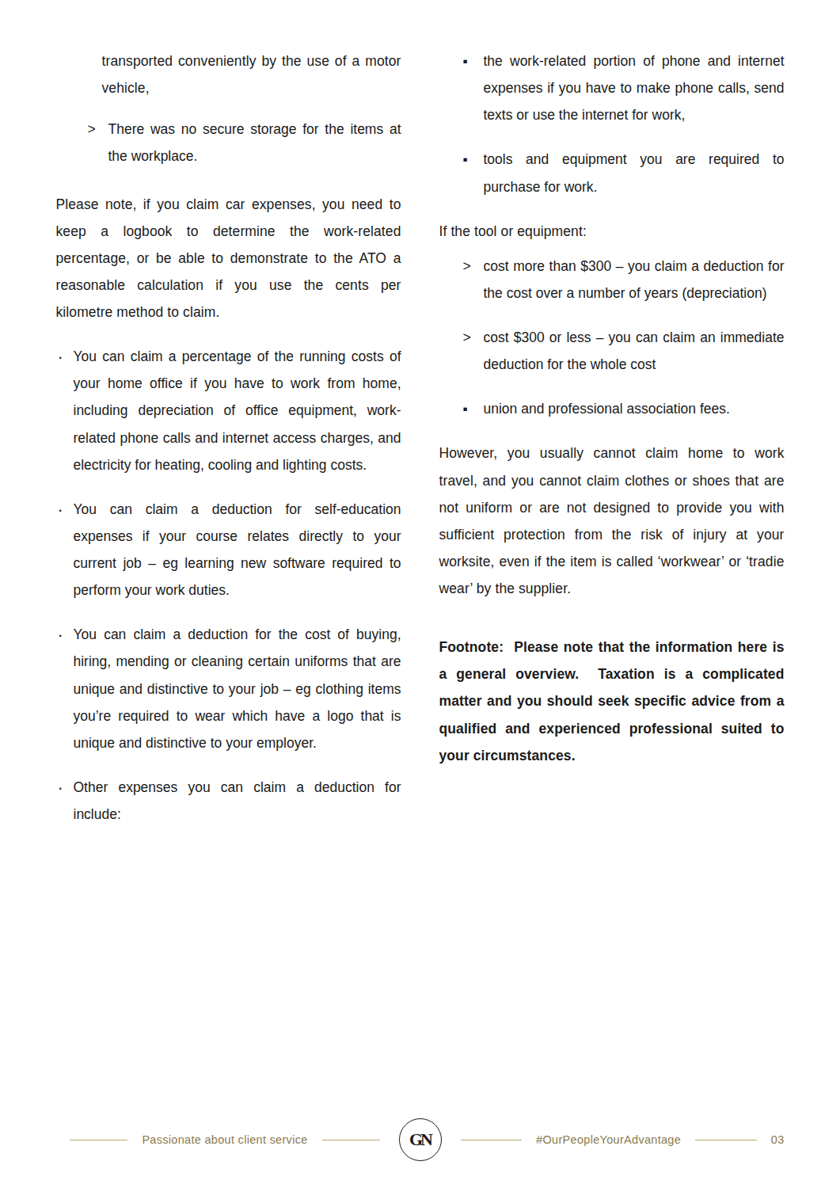transported conveniently by the use of a motor vehicle,
There was no secure storage for the items at the workplace.
Please note, if you claim car expenses, you need to keep a logbook to determine the work-related percentage, or be able to demonstrate to the ATO a reasonable calculation if you use the cents per kilometre method to claim.
You can claim a percentage of the running costs of your home office if you have to work from home, including depreciation of office equipment, work-related phone calls and internet access charges, and electricity for heating, cooling and lighting costs.
You can claim a deduction for self-education expenses if your course relates directly to your current job – eg learning new software required to perform your work duties.
You can claim a deduction for the cost of buying, hiring, mending or cleaning certain uniforms that are unique and distinctive to your job – eg clothing items you’re required to wear which have a logo that is unique and distinctive to your employer.
Other expenses you can claim a deduction for include:
the work-related portion of phone and internet expenses if you have to make phone calls, send texts or use the internet for work,
tools and equipment you are required to purchase for work.
If the tool or equipment:
cost more than $300 – you claim a deduction for the cost over a number of years (depreciation)
cost $300 or less – you can claim an immediate deduction for the whole cost
union and professional association fees.
However, you usually cannot claim home to work travel, and you cannot claim clothes or shoes that are not uniform or are not designed to provide you with sufficient protection from the risk of injury at your worksite, even if the item is called ‘workwear’ or ‘tradie wear’ by the supplier.
Footnote: Please note that the information here is a general overview. Taxation is a complicated matter and you should seek specific advice from a qualified and experienced professional suited to your circumstances.
Passionate about client service
GN
#OurPeopleYourAdvantage
03